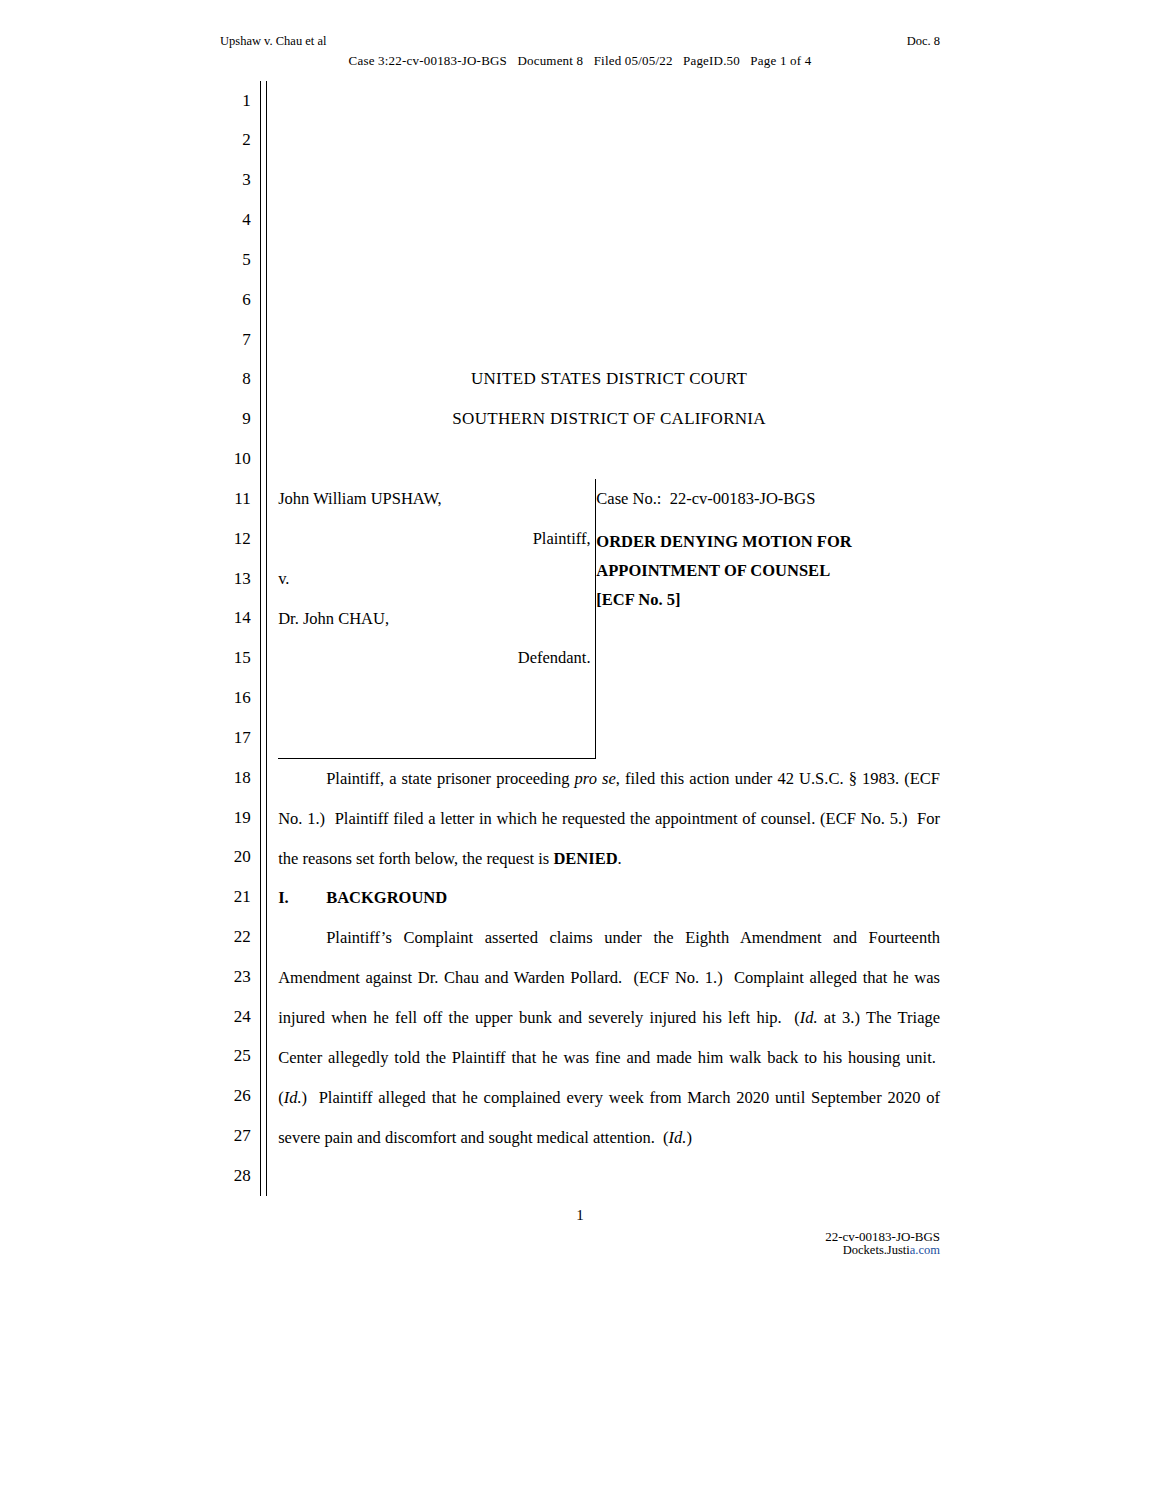Upshaw v. Chau et al Doc. 8
Case 3:22-cv-00183-JO-BGS Document 8 Filed 05/05/22 PageID.50 Page 1 of 4
1
2
3
4
5
6
7
8
9
10
11
12
13
14
15
16
17
18
19
20
21
22
23
24
25
26
27
28
UNITED STATES DISTRICT COURT
SOUTHERN DISTRICT OF CALIFORNIA
| John William UPSHAW, Plaintiff, v. Dr. John CHAU, Defendant. | Case No.: 22-cv-00183-JO-BGS ORDER DENYING MOTION FOR APPOINTMENT OF COUNSEL [ECF No. 5] |
Plaintiff, a state prisoner proceeding pro se, filed this action under 42 U.S.C. § 1983. (ECF No. 1.) Plaintiff filed a letter in which he requested the appointment of counsel. (ECF No. 5.) For the reasons set forth below, the request is DENIED.
I. BACKGROUND
Plaintiff’s Complaint asserted claims under the Eighth Amendment and Fourteenth Amendment against Dr. Chau and Warden Pollard. (ECF No. 1.) Complaint alleged that he was injured when he fell off the upper bunk and severely injured his left hip. (Id. at 3.) The Triage Center allegedly told the Plaintiff that he was fine and made him walk back to his housing unit. (Id.) Plaintiff alleged that he complained every week from March 2020 until September 2020 of severe pain and discomfort and sought medical attention. (Id.)
1
22-cv-00183-JO-BGS
Dockets.Justia.com